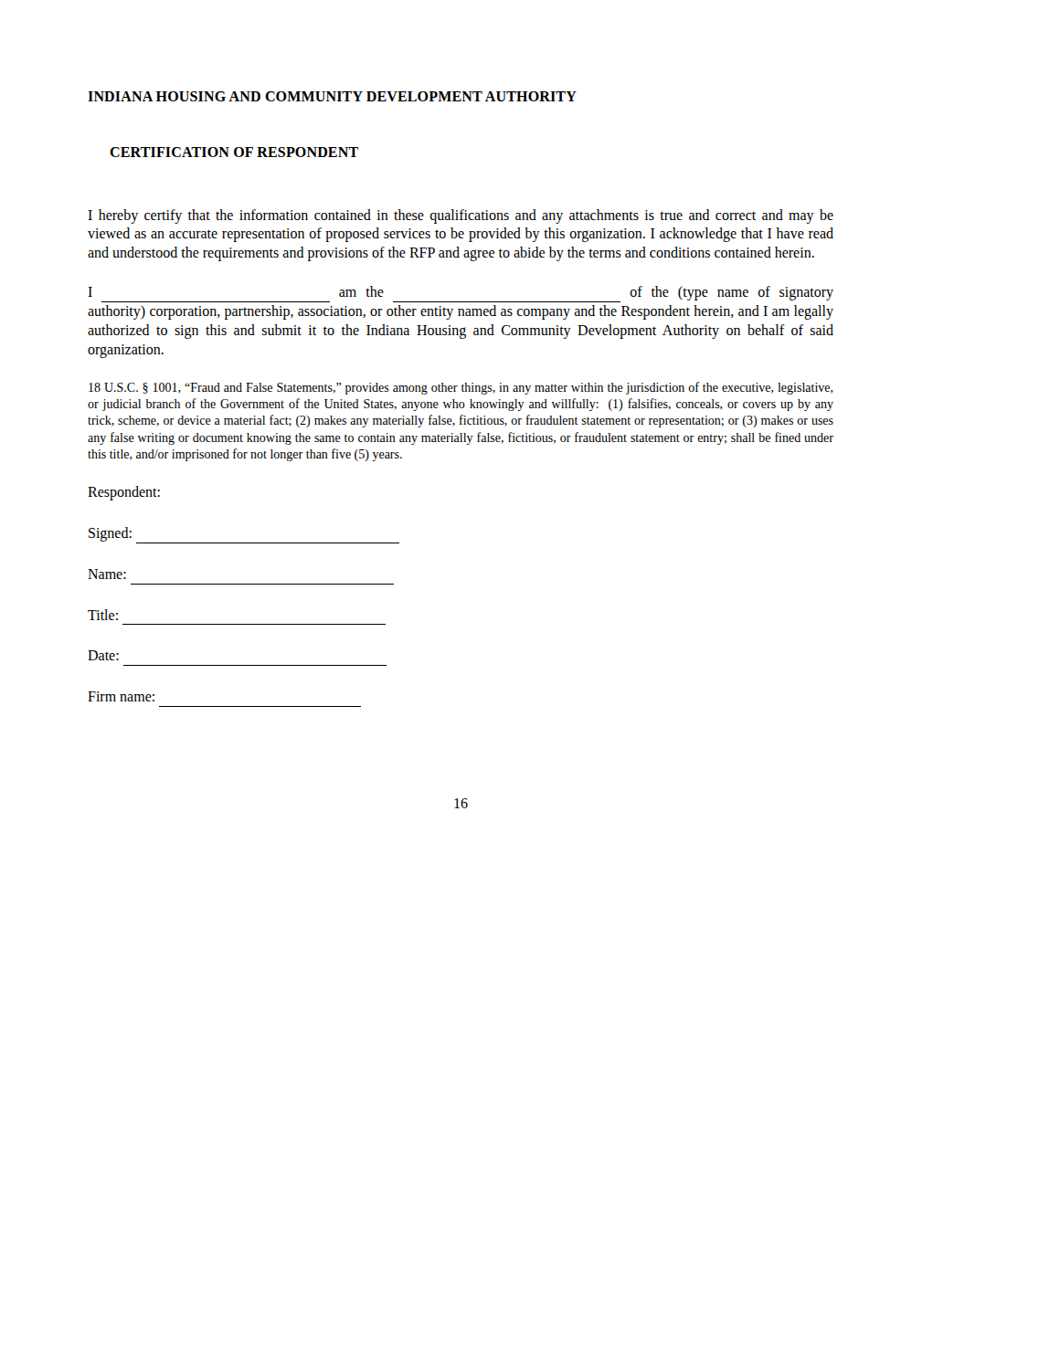INDIANA HOUSING AND COMMUNITY DEVELOPMENT AUTHORITY
CERTIFICATION OF RESPONDENT
I hereby certify that the information contained in these qualifications and any attachments is true and correct and may be viewed as an accurate representation of proposed services to be provided by this organization. I acknowledge that I have read and understood the requirements and provisions of the RFP and agree to abide by the terms and conditions contained herein.
I am the of the (type name of signatory authority) corporation, partnership, association, or other entity named as company and the Respondent herein, and I am legally authorized to sign this and submit it to the Indiana Housing and Community Development Authority on behalf of said organization.
18 U.S.C. § 1001, “Fraud and False Statements,” provides among other things, in any matter within the jurisdiction of the executive, legislative, or judicial branch of the Government of the United States, anyone who knowingly and willfully: (1) falsifies, conceals, or covers up by any trick, scheme, or device a material fact; (2) makes any materially false, fictitious, or fraudulent statement or representation; or (3) makes or uses any false writing or document knowing the same to contain any materially false, fictitious, or fraudulent statement or entry; shall be fined under this title, and/or imprisoned for not longer than five (5) years.
Respondent:
Signed:
Name:
Title:
Date:
Firm name:
16